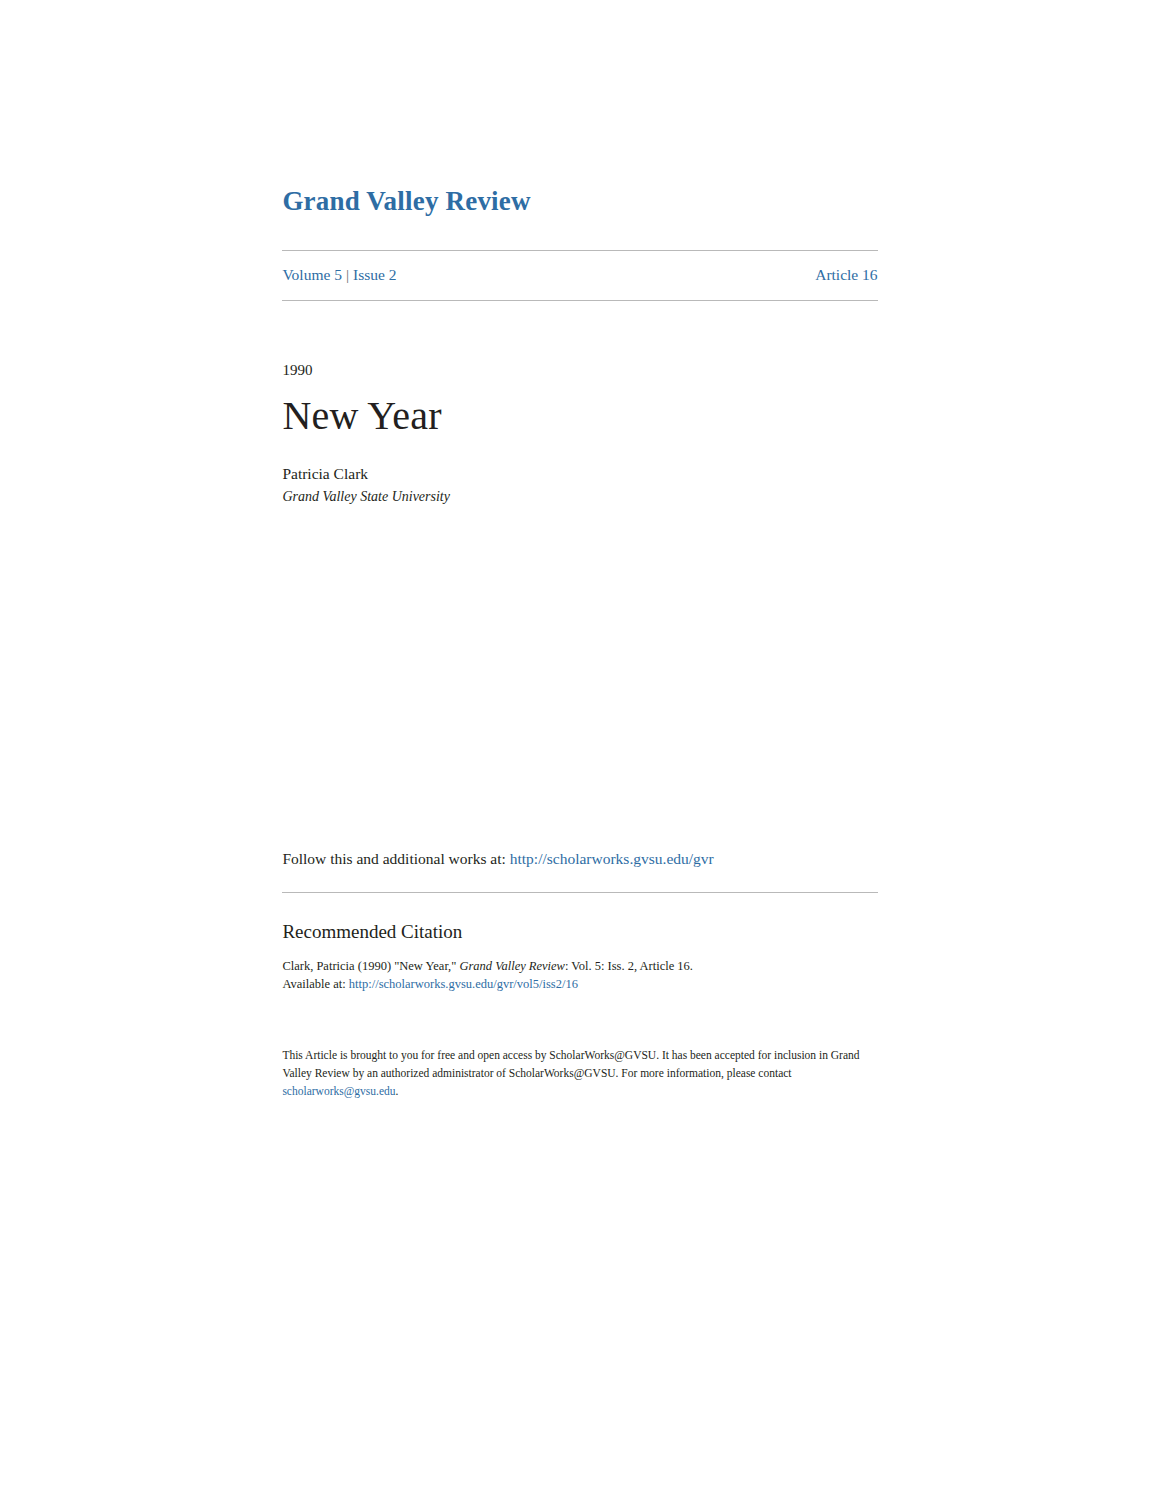Grand Valley Review
Volume 5|Issue 2
Article 16
1990
New Year
Patricia Clark
Grand Valley State University
Follow this and additional works at: http://scholarworks.gvsu.edu/gvr
Recommended Citation
Clark, Patricia (1990) "New Year," Grand Valley Review: Vol. 5: Iss. 2, Article 16.
Available at: http://scholarworks.gvsu.edu/gvr/vol5/iss2/16
This Article is brought to you for free and open access by ScholarWorks@GVSU. It has been accepted for inclusion in Grand Valley Review by an authorized administrator of ScholarWorks@GVSU. For more information, please contact scholarworks@gvsu.edu.